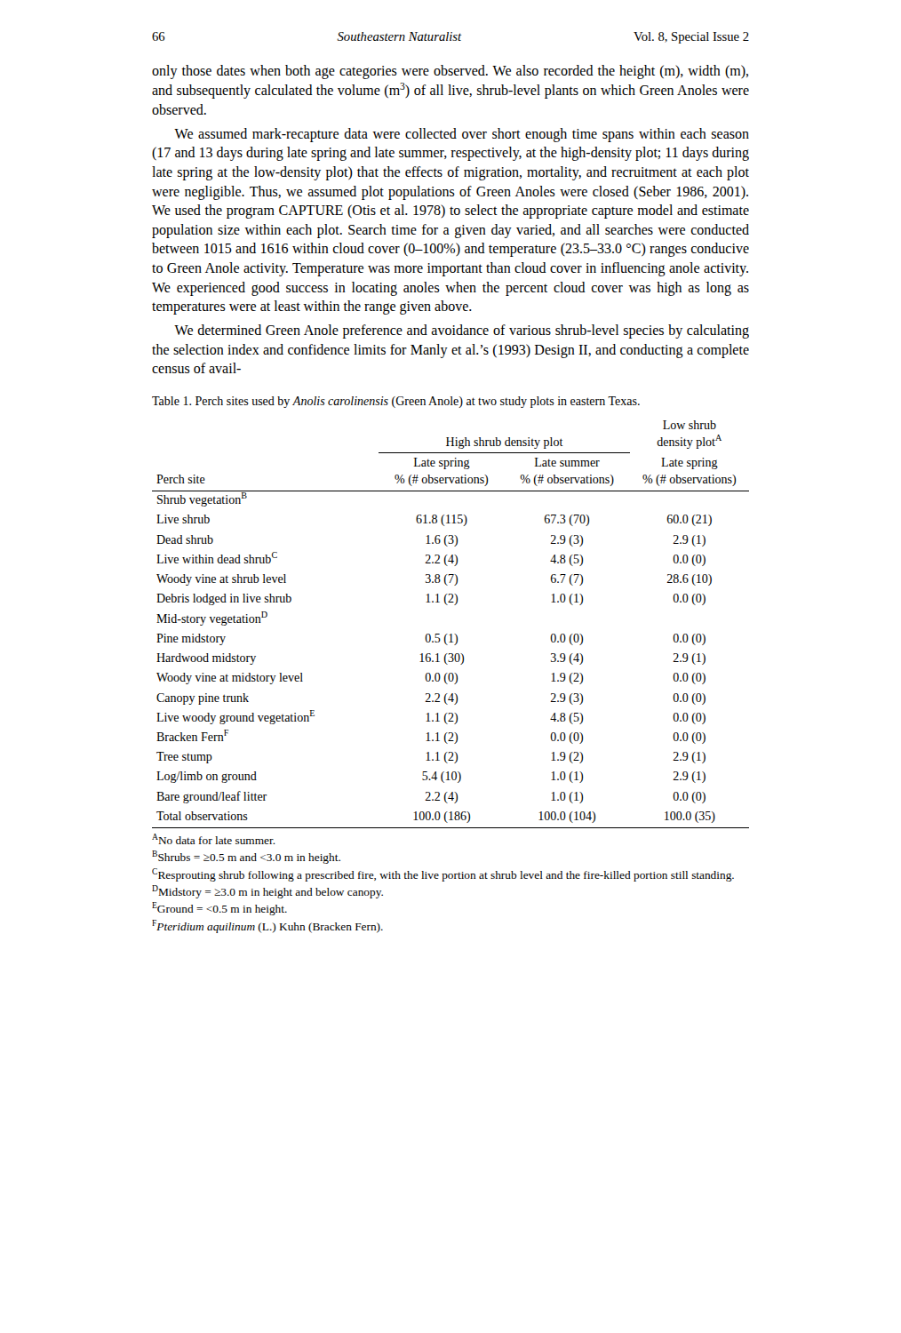66 Southeastern Naturalist Vol. 8, Special Issue 2
only those dates when both age categories were observed. We also recorded the height (m), width (m), and subsequently calculated the volume (m3) of all live, shrub-level plants on which Green Anoles were observed.
We assumed mark-recapture data were collected over short enough time spans within each season (17 and 13 days during late spring and late summer, respectively, at the high-density plot; 11 days during late spring at the low-density plot) that the effects of migration, mortality, and recruitment at each plot were negligible. Thus, we assumed plot populations of Green Anoles were closed (Seber 1986, 2001). We used the program CAPTURE (Otis et al. 1978) to select the appropriate capture model and estimate population size within each plot. Search time for a given day varied, and all searches were conducted between 1015 and 1616 within cloud cover (0–100%) and temperature (23.5–33.0 °C) ranges conducive to Green Anole activity. Temperature was more important than cloud cover in influencing anole activity. We experienced good success in locating anoles when the percent cloud cover was high as long as temperatures were at least within the range given above.
We determined Green Anole preference and avoidance of various shrub-level species by calculating the selection index and confidence limits for Manly et al.’s (1993) Design II, and conducting a complete census of avail-
Table 1. Perch sites used by Anolis carolinensis (Green Anole) at two study plots in eastern Texas.
| | High shrub density plot | Low shrub density plot A |
| --- | --- | --- |
| Perch site | Late spring % (# observations) | Late summer % (# observations) | Late spring % (# observations) |
| Shrub vegetation B | | | |
| Live shrub | 61.8 (115) | 67.3 (70) | 60.0 (21) |
| Dead shrub | 1.6 (3) | 2.9 (3) | 2.9 (1) |
| Live within dead shrub C | 2.2 (4) | 4.8 (5) | 0.0 (0) |
| Woody vine at shrub level | 3.8 (7) | 6.7 (7) | 28.6 (10) |
| Debris lodged in live shrub | 1.1 (2) | 1.0 (1) | 0.0 (0) |
| Mid-story vegetation D | | | |
| Pine midstory | 0.5 (1) | 0.0 (0) | 0.0 (0) |
| Hardwood midstory | 16.1 (30) | 3.9 (4) | 2.9 (1) |
| Woody vine at midstory level | 0.0 (0) | 1.9 (2) | 0.0 (0) |
| Canopy pine trunk | 2.2 (4) | 2.9 (3) | 0.0 (0) |
| Live woody ground vegetation E | 1.1 (2) | 4.8 (5) | 0.0 (0) |
| Bracken Fern F | 1.1 (2) | 0.0 (0) | 0.0 (0) |
| Tree stump | 1.1 (2) | 1.9 (2) | 2.9 (1) |
| Log/limb on ground | 5.4 (10) | 1.0 (1) | 2.9 (1) |
| Bare ground/leaf litter | 2.2 (4) | 1.0 (1) | 0.0 (0) |
| Total observations | 100.0 (186) | 100.0 (104) | 100.0 (35) |
ANo data for late summer.
BShrubs = ≥0.5 m and <3.0 m in height.
CResprouting shrub following a prescribed fire, with the live portion at shrub level and the fire-killed portion still standing.
DMidstory = ≥3.0 m in height and below canopy.
EGround = <0.5 m in height.
FPteridium aquilinum (L.) Kuhn (Bracken Fern).